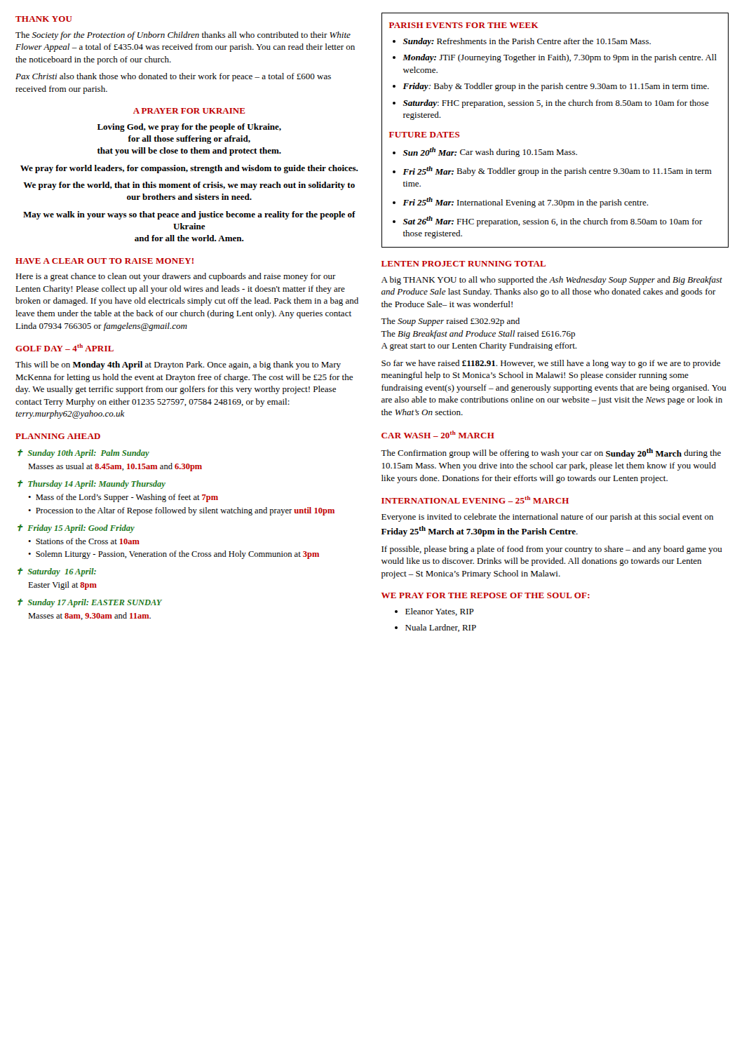THANK YOU
The Society for the Protection of Unborn Children thanks all who contributed to their White Flower Appeal – a total of £435.04 was received from our parish. You can read their letter on the noticeboard in the porch of our church.
Pax Christi also thank those who donated to their work for peace – a total of £600 was received from our parish.
A PRAYER FOR UKRAINE
Loving God, we pray for the people of Ukraine,
for all those suffering or afraid,
that you will be close to them and protect them.
We pray for world leaders, for compassion, strength and wisdom to guide their choices.
We pray for the world, that in this moment of crisis, we may reach out in solidarity to our brothers and sisters in need.
May we walk in your ways so that peace and justice become a reality for the people of Ukraine
and for all the world. Amen.
HAVE A CLEAR OUT TO RAISE MONEY!
Here is a great chance to clean out your drawers and cupboards and raise money for our Lenten Charity! Please collect up all your old wires and leads - it doesn't matter if they are broken or damaged. If you have old electricals simply cut off the lead. Pack them in a bag and leave them under the table at the back of our church (during Lent only). Any queries contact Linda 07934 766305 or famgelens@gmail.com
GOLF DAY – 4th APRIL
This will be on Monday 4th April at Drayton Park. Once again, a big thank you to Mary McKenna for letting us hold the event at Drayton free of charge. The cost will be £25 for the day. We usually get terrific support from our golfers for this very worthy project! Please contact Terry Murphy on either 01235 527597, 07584 248169, or by email: terry.murphy62@yahoo.co.uk
PLANNING AHEAD
✝ Sunday 10th April: Palm Sunday Masses as usual at 8.45am, 10.15am and 6.30pm ✝ Thursday 14 April: Maundy Thursday Mass of the Lord’s Supper - Washing of feet at 7pm Procession to the Altar of Repose followed by silent watching and prayer until 10pm ✝ Friday 15 April: Good Friday Stations of the Cross at 10am Solemn Liturgy - Passion, Veneration of the Cross and Holy Communion at 3pm ✝ Saturday 16 April: Easter Vigil at 8pm ✝ Sunday 17 April: EASTER SUNDAY Masses at 8am, 9.30am and 11am.
PARISH EVENTS FOR THE WEEK
Sunday: Refreshments in the Parish Centre after the 10.15am Mass.
Monday: JTiF (Journeying Together in Faith), 7.30pm to 9pm in the parish centre. All welcome.
Friday: Baby & Toddler group in the parish centre 9.30am to 11.15am in term time.
Saturday: FHC preparation, session 5, in the church from 8.50am to 10am for those registered.
FUTURE DATES
Sun 20th Mar: Car wash during 10.15am Mass.
Fri 25th Mar: Baby & Toddler group in the parish centre 9.30am to 11.15am in term time.
Fri 25th Mar: International Evening at 7.30pm in the parish centre.
Sat 26th Mar: FHC preparation, session 6, in the church from 8.50am to 10am for those registered.
LENTEN PROJECT RUNNING TOTAL
A big THANK YOU to all who supported the Ash Wednesday Soup Supper and Big Breakfast and Produce Sale last Sunday. Thanks also go to all those who donated cakes and goods for the Produce Sale– it was wonderful!
The Soup Supper raised £302.92p and
The Big Breakfast and Produce Stall raised £616.76p
A great start to our Lenten Charity Fundraising effort.
So far we have raised £1182.91. However, we still have a long way to go if we are to provide meaningful help to St Monica’s School in Malawi! So please consider running some fundraising event(s) yourself – and generously supporting events that are being organised. You are also able to make contributions online on our website – just visit the News page or look in the What’s On section.
CAR WASH – 20th MARCH
The Confirmation group will be offering to wash your car on Sunday 20th March during the 10.15am Mass. When you drive into the school car park, please let them know if you would like yours done. Donations for their efforts will go towards our Lenten project.
INTERNATIONAL EVENING – 25th MARCH
Everyone is invited to celebrate the international nature of our parish at this social event on Friday 25th March at 7.30pm in the Parish Centre.
If possible, please bring a plate of food from your country to share – and any board game you would like us to discover. Drinks will be provided. All donations go towards our Lenten project – St Monica’s Primary School in Malawi.
WE PRAY FOR THE REPOSE OF THE SOUL OF:
Eleanor Yates, RIP
Nuala Lardner, RIP